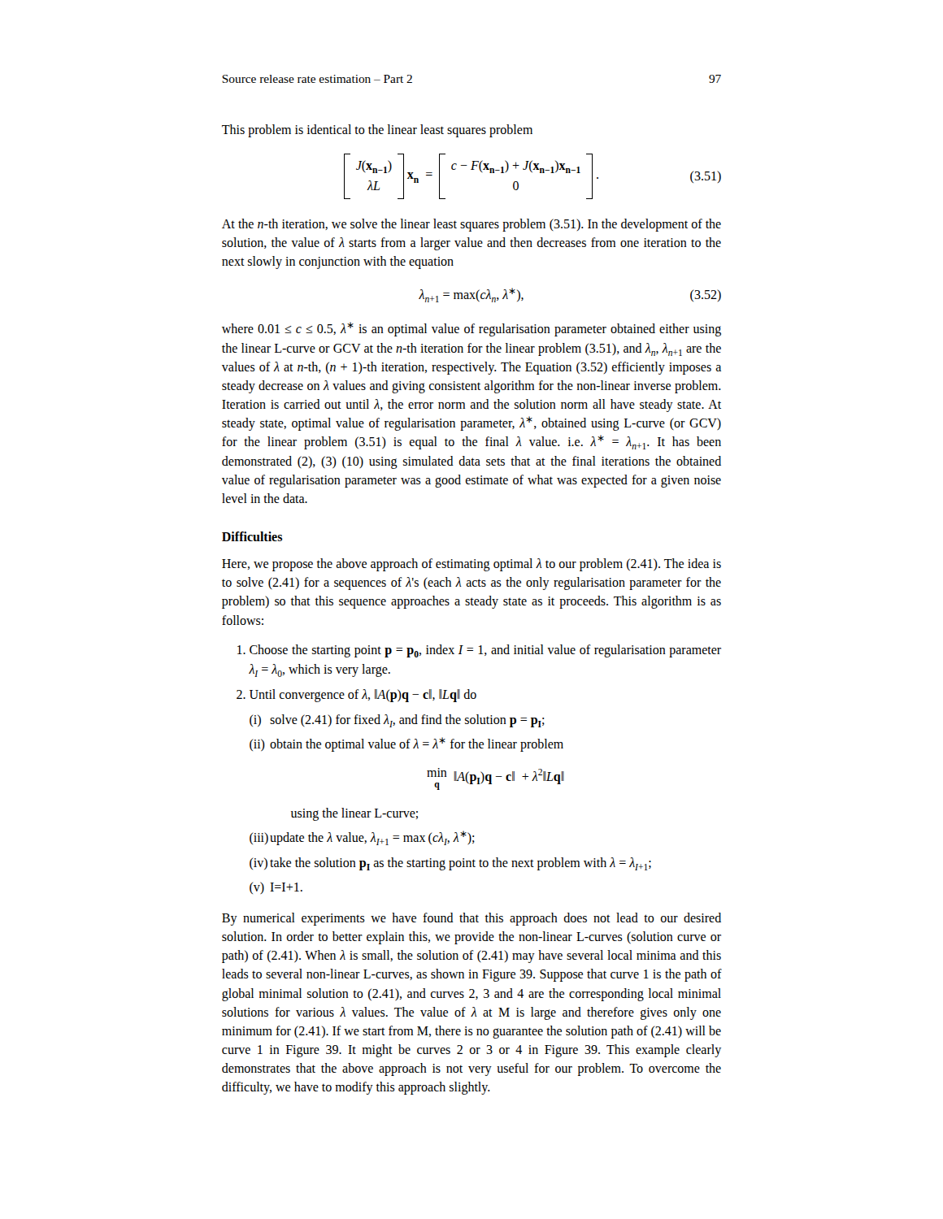Source release rate estimation – Part 2 97
This problem is identical to the linear least squares problem
J(xn−1) λL xn = c − F(xn−1) + J(xn−1)xn−1 0 .
(3.51)
At the n-th iteration, we solve the linear least squares problem (3.51). In the development of the solution, the value of λ starts from a larger value and then decreases from one iteration to the next slowly in conjunction with the equation
λn+1 = max(cλn, λ∗),
(3.52)
where 0.01 ≤ c ≤ 0.5, λ∗ is an optimal value of regularisation parameter obtained either using the linear L-curve or GCV at the n-th iteration for the linear problem (3.51), and λn, λn+1 are the values of λ at n-th, (n + 1)-th iteration, respectively. The Equation (3.52) efficiently imposes a steady decrease on λ values and giving consistent algorithm for the non-linear inverse problem. Iteration is carried out until λ, the error norm and the solution norm all have steady state. At steady state, optimal value of regularisation parameter, λ∗, obtained using L-curve (or GCV) for the linear problem (3.51) is equal to the final λ value. i.e. λ∗ = λn+1. It has been demonstrated (2), (3) (10) using simulated data sets that at the final iterations the obtained value of regularisation parameter was a good estimate of what was expected for a given noise level in the data.
Difficulties
Here, we propose the above approach of estimating optimal λ to our problem (2.41). The idea is to solve (2.41) for a sequences of λ's (each λ acts as the only regularisation parameter for the problem) so that this sequence approaches a steady state as it proceeds. This algorithm is as follows:
Choose the starting point p = p0, index I = 1, and initial value of regularisation parameter λI = λ0, which is very large.
Until convergence of λ, ‖A(p)q − c‖, ‖Lq‖ do
(i) solve (2.41) for fixed λI, and find the solution p = pI;
(ii) obtain the optimal value of λ = λ∗ for the linear problem
min q ‖A(pI)q − c‖ + λ2‖Lq‖
using the linear L-curve;
(iii) update the λ value, λI+1 = max (cλI, λ∗);
(iv) take the solution pI as the starting point to the next problem with λ = λI+1;
(v) I=I+1.
By numerical experiments we have found that this approach does not lead to our desired solution. In order to better explain this, we provide the non-linear L-curves (solution curve or path) of (2.41). When λ is small, the solution of (2.41) may have several local minima and this leads to several non-linear L-curves, as shown in Figure 39. Suppose that curve 1 is the path of global minimal solution to (2.41), and curves 2, 3 and 4 are the corresponding local minimal solutions for various λ values. The value of λ at M is large and therefore gives only one minimum for (2.41). If we start from M, there is no guarantee the solution path of (2.41) will be curve 1 in Figure 39. It might be curves 2 or 3 or 4 in Figure 39. This example clearly demonstrates that the above approach is not very useful for our problem. To overcome the difficulty, we have to modify this approach slightly.